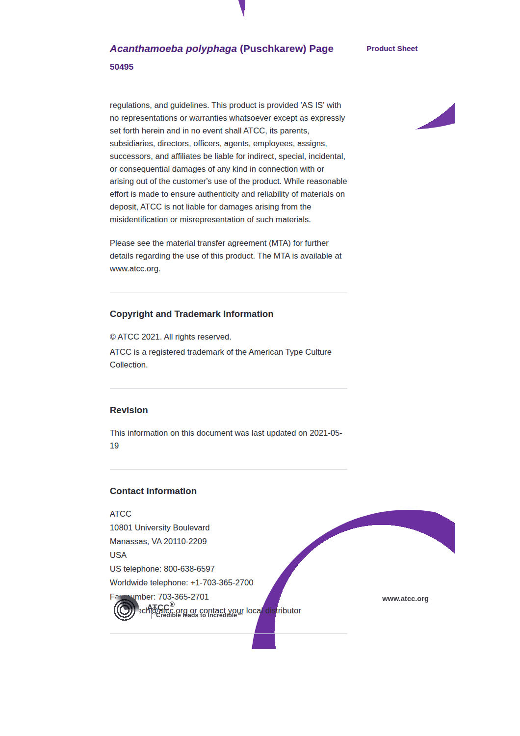Acanthamoeba polyphaga (Puschkarew) Page
50495
Product Sheet
regulations, and guidelines. This product is provided 'AS IS' with no representations or warranties whatsoever except as expressly set forth herein and in no event shall ATCC, its parents, subsidiaries, directors, officers, agents, employees, assigns, successors, and affiliates be liable for indirect, special, incidental, or consequential damages of any kind in connection with or arising out of the customer's use of the product. While reasonable effort is made to ensure authenticity and reliability of materials on deposit, ATCC is not liable for damages arising from the misidentification or misrepresentation of such materials.
Please see the material transfer agreement (MTA) for further details regarding the use of this product. The MTA is available at www.atcc.org.
Copyright and Trademark Information
© ATCC 2021. All rights reserved.
ATCC is a registered trademark of the American Type Culture Collection.
Revision
This information on this document was last updated on 2021-05-19
Contact Information
ATCC
10801 University Boulevard
Manassas, VA 20110-2209
USA
US telephone: 800-638-6597
Worldwide telephone: +1-703-365-2700
Fax number: 703-365-2701
Email: tech@atcc.org or contact your local distributor
ATCC®
|Credible leads to Incredible™
www.atcc.org Page 6 of 6